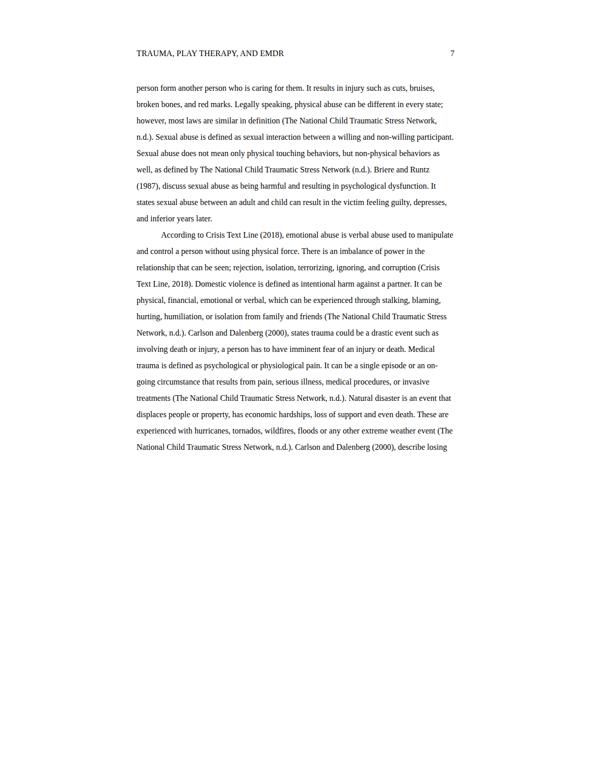Trauma, Play Therapy, and EMDR 7
person form another person who is caring for them. It results in injury such as cuts, bruises, broken bones, and red marks. Legally speaking, physical abuse can be different in every state; however, most laws are similar in definition (The National Child Traumatic Stress Network, n.d.). Sexual abuse is defined as sexual interaction between a willing and non-willing participant. Sexual abuse does not mean only physical touching behaviors, but non-physical behaviors as well, as defined by The National Child Traumatic Stress Network (n.d.). Briere and Runtz (1987), discuss sexual abuse as being harmful and resulting in psychological dysfunction. It states sexual abuse between an adult and child can result in the victim feeling guilty, depresses, and inferior years later.
According to Crisis Text Line (2018), emotional abuse is verbal abuse used to manipulate and control a person without using physical force. There is an imbalance of power in the relationship that can be seen; rejection, isolation, terrorizing, ignoring, and corruption (Crisis Text Line, 2018). Domestic violence is defined as intentional harm against a partner. It can be physical, financial, emotional or verbal, which can be experienced through stalking, blaming, hurting, humiliation, or isolation from family and friends (The National Child Traumatic Stress Network, n.d.). Carlson and Dalenberg (2000), states trauma could be a drastic event such as involving death or injury, a person has to have imminent fear of an injury or death. Medical trauma is defined as psychological or physiological pain. It can be a single episode or an on-going circumstance that results from pain, serious illness, medical procedures, or invasive treatments (The National Child Traumatic Stress Network, n.d.). Natural disaster is an event that displaces people or property, has economic hardships, loss of support and even death. These are experienced with hurricanes, tornados, wildfires, floods or any other extreme weather event (The National Child Traumatic Stress Network, n.d.). Carlson and Dalenberg (2000), describe losing